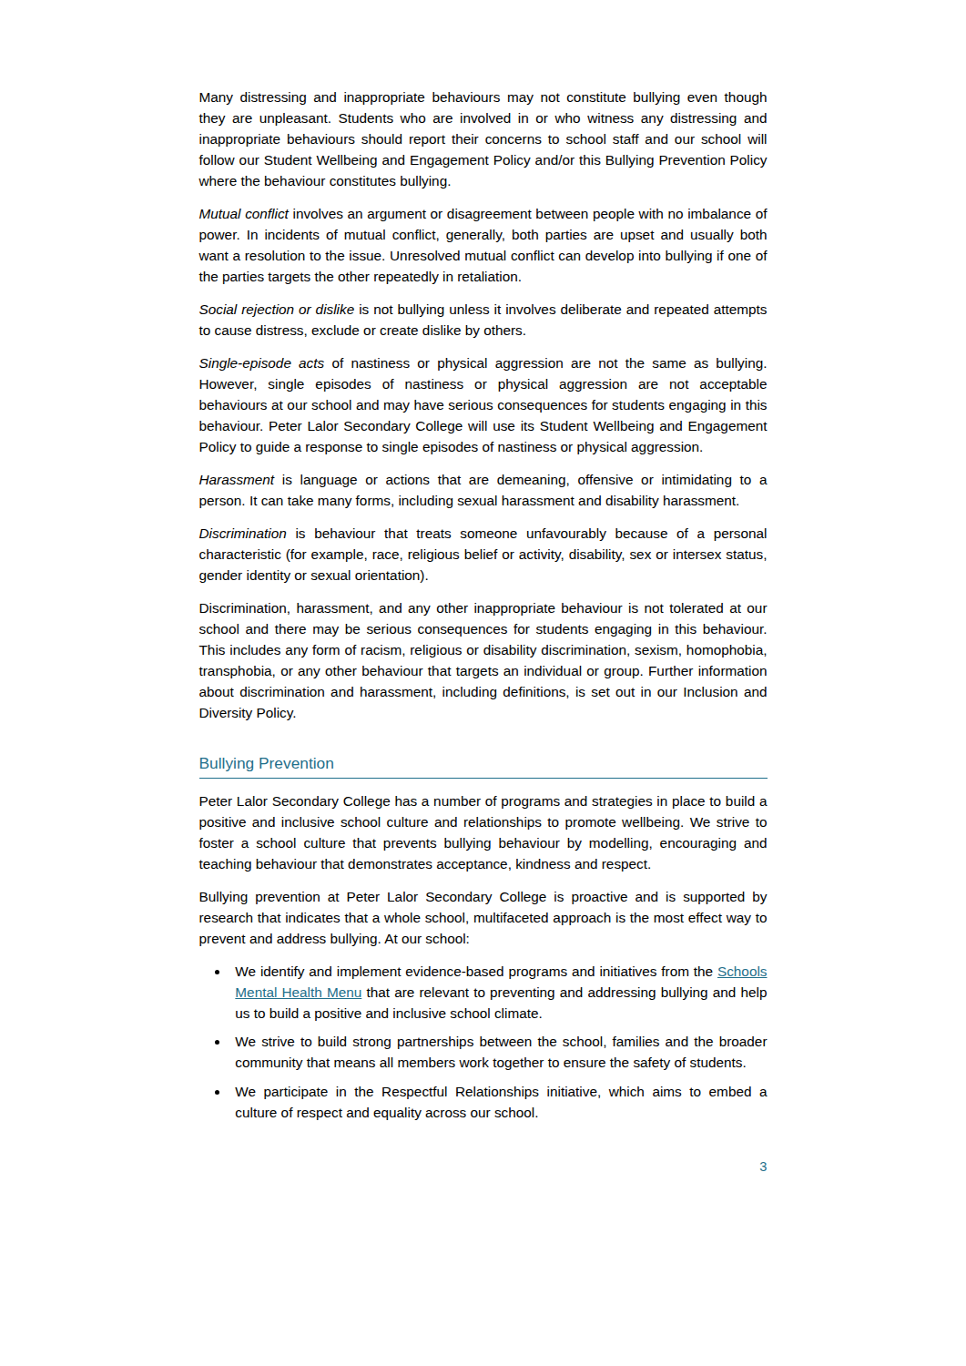Many distressing and inappropriate behaviours may not constitute bullying even though they are unpleasant. Students who are involved in or who witness any distressing and inappropriate behaviours should report their concerns to school staff and our school will follow our Student Wellbeing and Engagement Policy and/or this Bullying Prevention Policy where the behaviour constitutes bullying.
Mutual conflict involves an argument or disagreement between people with no imbalance of power. In incidents of mutual conflict, generally, both parties are upset and usually both want a resolution to the issue. Unresolved mutual conflict can develop into bullying if one of the parties targets the other repeatedly in retaliation.
Social rejection or dislike is not bullying unless it involves deliberate and repeated attempts to cause distress, exclude or create dislike by others.
Single-episode acts of nastiness or physical aggression are not the same as bullying. However, single episodes of nastiness or physical aggression are not acceptable behaviours at our school and may have serious consequences for students engaging in this behaviour. Peter Lalor Secondary College will use its Student Wellbeing and Engagement Policy to guide a response to single episodes of nastiness or physical aggression.
Harassment is language or actions that are demeaning, offensive or intimidating to a person. It can take many forms, including sexual harassment and disability harassment.
Discrimination is behaviour that treats someone unfavourably because of a personal characteristic (for example, race, religious belief or activity, disability, sex or intersex status, gender identity or sexual orientation).
Discrimination, harassment, and any other inappropriate behaviour is not tolerated at our school and there may be serious consequences for students engaging in this behaviour. This includes any form of racism, religious or disability discrimination, sexism, homophobia, transphobia, or any other behaviour that targets an individual or group. Further information about discrimination and harassment, including definitions, is set out in our Inclusion and Diversity Policy.
Bullying Prevention
Peter Lalor Secondary College has a number of programs and strategies in place to build a positive and inclusive school culture and relationships to promote wellbeing. We strive to foster a school culture that prevents bullying behaviour by modelling, encouraging and teaching behaviour that demonstrates acceptance, kindness and respect.
Bullying prevention at Peter Lalor Secondary College is proactive and is supported by research that indicates that a whole school, multifaceted approach is the most effect way to prevent and address bullying. At our school:
We identify and implement evidence-based programs and initiatives from the Schools Mental Health Menu that are relevant to preventing and addressing bullying and help us to build a positive and inclusive school climate.
We strive to build strong partnerships between the school, families and the broader community that means all members work together to ensure the safety of students.
We participate in the Respectful Relationships initiative, which aims to embed a culture of respect and equality across our school.
3